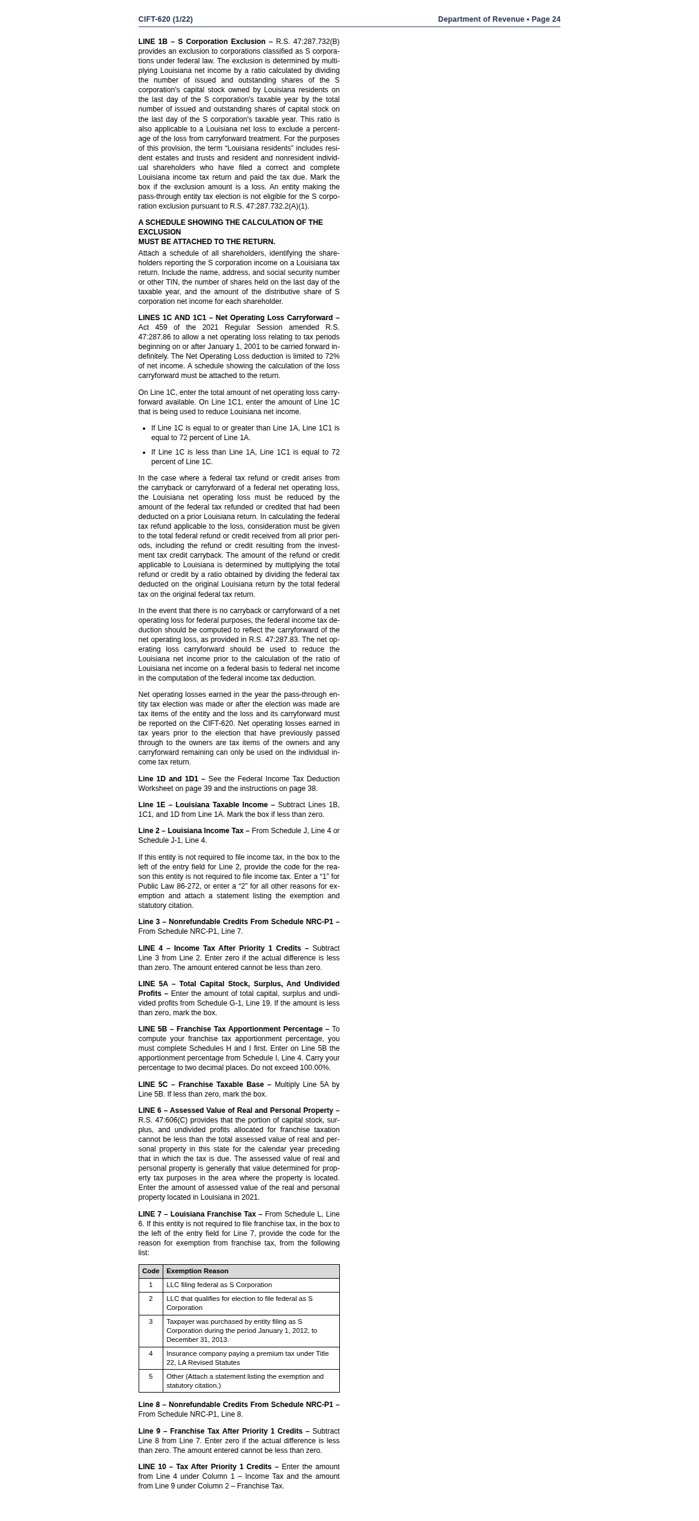CIFT-620 (1/22)
Department of Revenue • Page 24
LINE 1B – S Corporation Exclusion – R.S. 47:287.732(B) provides an exclusion to corporations classified as S corporations under federal law. The exclusion is determined by multiplying Louisiana net income by a ratio calculated by dividing the number of issued and outstanding shares of the S corporation's capital stock owned by Louisiana residents on the last day of the S corporation's taxable year by the total number of issued and outstanding shares of capital stock on the last day of the S corporation's taxable year. This ratio is also applicable to a Louisiana net loss to exclude a percentage of the loss from carryforward treatment. For the purposes of this provision, the term “Louisiana residents” includes resident estates and trusts and resident and nonresident individual shareholders who have filed a correct and complete Louisiana income tax return and paid the tax due. Mark the box if the exclusion amount is a loss. An entity making the pass-through entity tax election is not eligible for the S corporation exclusion pursuant to R.S. 47:287.732.2(A)(1).
A SCHEDULE SHOWING THE CALCULATION OF THE EXCLUSION
MUST BE ATTACHED TO THE RETURN.
Attach a schedule of all shareholders, identifying the shareholders reporting the S corporation income on a Louisiana tax return. Include the name, address, and social security number or other TIN, the number of shares held on the last day of the taxable year, and the amount of the distributive share of S corporation net income for each shareholder.
LINES 1C AND 1C1 – Net Operating Loss Carryforward – Act 459 of the 2021 Regular Session amended R.S. 47:287.86 to allow a net operating loss relating to tax periods beginning on or after January 1, 2001 to be carried forward indefinitely. The Net Operating Loss deduction is limited to 72% of net income. A schedule showing the calculation of the loss carryforward must be attached to the return.
On Line 1C, enter the total amount of net operating loss carryforward available. On Line 1C1, enter the amount of Line 1C that is being used to reduce Louisiana net income.
If Line 1C is equal to or greater than Line 1A, Line 1C1 is equal to 72 percent of Line 1A.
If Line 1C is less than Line 1A, Line 1C1 is equal to 72 percent of Line 1C.
In the case where a federal tax refund or credit arises from the carryback or carryforward of a federal net operating loss, the Louisiana net operating loss must be reduced by the amount of the federal tax refunded or credited that had been deducted on a prior Louisiana return. In calculating the federal tax refund applicable to the loss, consideration must be given to the total federal refund or credit received from all prior periods, including the refund or credit resulting from the investment tax credit carryback. The amount of the refund or credit applicable to Louisiana is determined by multiplying the total refund or credit by a ratio obtained by dividing the federal tax deducted on the original Louisiana return by the total federal tax on the original federal tax return.
In the event that there is no carryback or carryforward of a net operating loss for federal purposes, the federal income tax deduction should be computed to reflect the carryforward of the net operating loss, as provided in R.S. 47:287.83. The net operating loss carryforward should be used to reduce the Louisiana net income prior to the calculation of the ratio of Louisiana net income on a federal basis to federal net income in the computation of the federal income tax deduction.
Net operating losses earned in the year the pass-through entity tax election was made or after the election was made are tax items of the entity and the loss and its carryforward must be reported on the CIFT-620. Net operating losses earned in tax years prior to the election that have previously passed through to the owners are tax items of the owners and any carryforward remaining can only be used on the individual income tax return.
Line 1D and 1D1 – See the Federal Income Tax Deduction Worksheet on page 39 and the instructions on page 38.
Line 1E – Louisiana Taxable Income – Subtract Lines 1B, 1C1, and 1D from Line 1A. Mark the box if less than zero.
Line 2 – Louisiana Income Tax – From Schedule J, Line 4 or Schedule J-1, Line 4.
If this entity is not required to file income tax, in the box to the left of the entry field for Line 2, provide the code for the reason this entity is not required to file income tax. Enter a “1” for Public Law 86-272, or enter a “2” for all other reasons for exemption and attach a statement listing the exemption and statutory citation.
Line 3 – Nonrefundable Credits From Schedule NRC-P1 – From Schedule NRC-P1, Line 7.
LINE 4 – Income Tax After Priority 1 Credits – Subtract Line 3 from Line 2. Enter zero if the actual difference is less than zero. The amount entered cannot be less than zero.
LINE 5A – Total Capital Stock, Surplus, And Undivided Profits – Enter the amount of total capital, surplus and undivided profits from Schedule G-1, Line 19. If the amount is less than zero, mark the box.
LINE 5B – Franchise Tax Apportionment Percentage – To compute your franchise tax apportionment percentage, you must complete Schedules H and I first. Enter on Line 5B the apportionment percentage from Schedule I, Line 4. Carry your percentage to two decimal places. Do not exceed 100.00%.
LINE 5C – Franchise Taxable Base – Multiply Line 5A by Line 5B. If less than zero, mark the box.
LINE 6 – Assessed Value of Real and Personal Property – R.S. 47:606(C) provides that the portion of capital stock, surplus, and undivided profits allocated for franchise taxation cannot be less than the total assessed value of real and personal property in this state for the calendar year preceding that in which the tax is due. The assessed value of real and personal property is generally that value determined for property tax purposes in the area where the property is located. Enter the amount of assessed value of the real and personal property located in Louisiana in 2021.
LINE 7 – Louisiana Franchise Tax – From Schedule L, Line 6. If this entity is not required to file franchise tax, in the box to the left of the entry field for Line 7, provide the code for the reason for exemption from franchise tax, from the following list:
| Code | Exemption Reason |
| --- | --- |
| 1 | LLC filing federal as S Corporation |
| 2 | LLC that qualifies for election to file federal as S Corporation |
| 3 | Taxpayer was purchased by entity filing as S Corporation during the period January 1, 2012, to December 31, 2013. |
| 4 | Insurance company paying a premium tax under Title 22, LA Revised Statutes |
| 5 | Other (Attach a statement listing the exemption and statutory citation.) |
Line 8 – Nonrefundable Credits From Schedule NRC-P1 – From Schedule NRC-P1, Line 8.
Line 9 – Franchise Tax After Priority 1 Credits – Subtract Line 8 from Line 7. Enter zero if the actual difference is less than zero. The amount entered cannot be less than zero.
LINE 10 – Tax After Priority 1 Credits – Enter the amount from Line 4 under Column 1 – Income Tax and the amount from Line 9 under Column 2 – Franchise Tax.